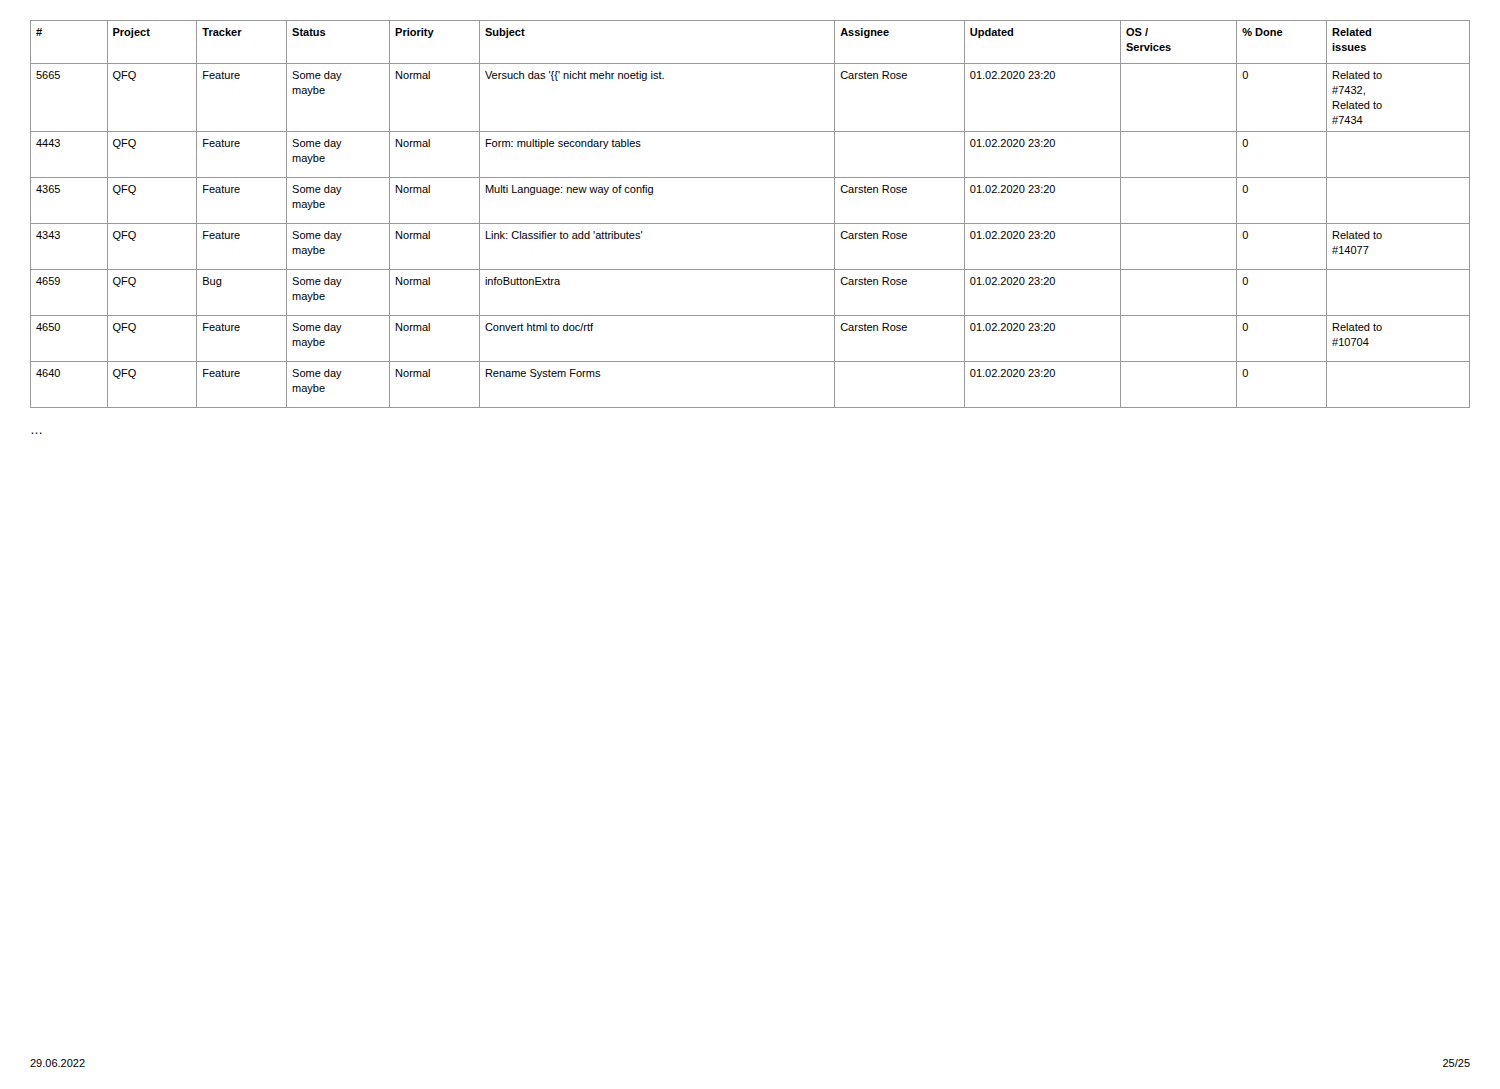| # | Project | Tracker | Status | Priority | Subject | Assignee | Updated | OS / Services | % Done | Related issues |
| --- | --- | --- | --- | --- | --- | --- | --- | --- | --- | --- |
| 5665 | QFQ | Feature | Some day maybe | Normal | Versuch das '{{' nicht mehr noetig ist. | Carsten Rose | 01.02.2020 23:20 | | 0 | Related to #7432, Related to #7434 |
| 4443 | QFQ | Feature | Some day maybe | Normal | Form: multiple secondary tables | | 01.02.2020 23:20 | | 0 | |
| 4365 | QFQ | Feature | Some day maybe | Normal | Multi Language: new way of config | Carsten Rose | 01.02.2020 23:20 | | 0 | |
| 4343 | QFQ | Feature | Some day maybe | Normal | Link: Classifier to add 'attributes' | Carsten Rose | 01.02.2020 23:20 | | 0 | Related to #14077 |
| 4659 | QFQ | Bug | Some day maybe | Normal | infoButtonExtra | Carsten Rose | 01.02.2020 23:20 | | 0 | |
| 4650 | QFQ | Feature | Some day maybe | Normal | Convert html to doc/rtf | Carsten Rose | 01.02.2020 23:20 | | 0 | Related to #10704 |
| 4640 | QFQ | Feature | Some day maybe | Normal | Rename System Forms | | 01.02.2020 23:20 | | 0 | |
…
29.06.2022 25/25